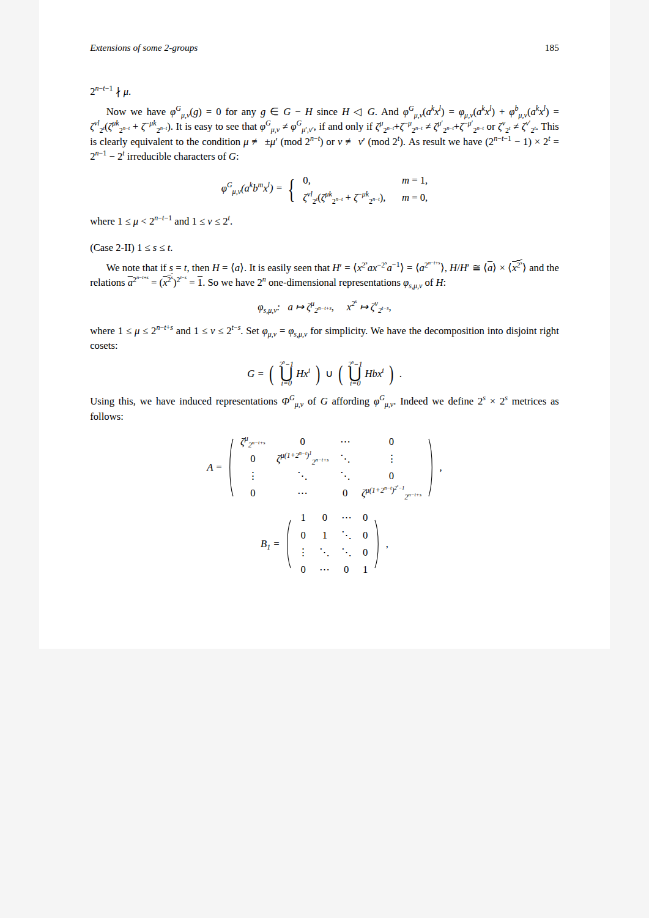Extensions of some 2-groups 185
2n−t−1 ∤ μ.
Now we have φGμ,ν(g) = 0 for any g ∈ G − H since H ◁ G. And φGμ,ν(akxl) = φμ,ν(akxl) + φbμ,ν(akxl) = ζνl2t(ζμk2n−t + ζ−μk2n−t). It is easy to see that φGμ,ν ≠ φGμ′,ν′, if and only if ζμ2n−t+ζ−μ2n−t ≠ ζμ′2n−t+ζ−μ′2n−t or ζν2t ≠ ζν′2t. This is clearly equivalent to the condition μ ≢ ±μ′ (mod 2n−t) or ν ≢ ν′ (mod 2t). As result we have (2n−t−1 − 1) × 2t = 2n−1 − 2t irreducible characters of G:
φGμ,ν(akbmxl) = { 0, m = 1, ζνl2t(ζμk2n−t + ζ−μk2n−t), m = 0,
where 1 ≤ μ < 2n−t−1 and 1 ≤ ν ≤ 2t.
(Case 2-II) 1 ≤ s ≤ t.
We note that if s = t, then H = ⟨a⟩. It is easily seen that H′ = ⟨x2sax−2sa−1⟩ = ⟨a2n−t+s⟩, H/H′ ≅ ⟨a⟩ × ⟨x2s⟩ and the relations a2n−t+s = (x2s)2t−s = 1. So we have 2n one-dimensional representations φs,μ,ν of H:
φs,μ,ν: a ↦ ζμ2n−t+s, x2s ↦ ζν2t−s,
where 1 ≤ μ ≤ 2n−t+s and 1 ≤ ν ≤ 2t−s. Set φμ,ν = φs,μ,ν for simplicity. We have the decomposition into disjoint right cosets:
G = ( 2s−1 ⋃ i=0 Hxi ) ∪ ( 2s−1 ⋃ i=0 Hbxi ) .
Using this, we have induced representations ΦGμ,ν of G affording φGμ,ν. Indeed we define 2s × 2s metrices as follows:
A =
| ζ μ 2 n − t + s | 0 | ⋯ | 0 |
| 0 | ζ μ (1+2 n − t ) 1 2 n − t + s | ⋱ | ⋮ |
| ⋮ | ⋱ | ⋱ | 0 |
| 0 | ⋯ | 0 | ζ μ (1+2 n − t ) 2 s −1 2 n − t + s |
,
B1 =
| 1 | 0 | ⋯ | 0 |
| 0 | 1 | ⋱ | 0 |
| ⋮ | ⋱ | ⋱ | 0 |
| 0 | ⋯ | 0 | 1 |
,